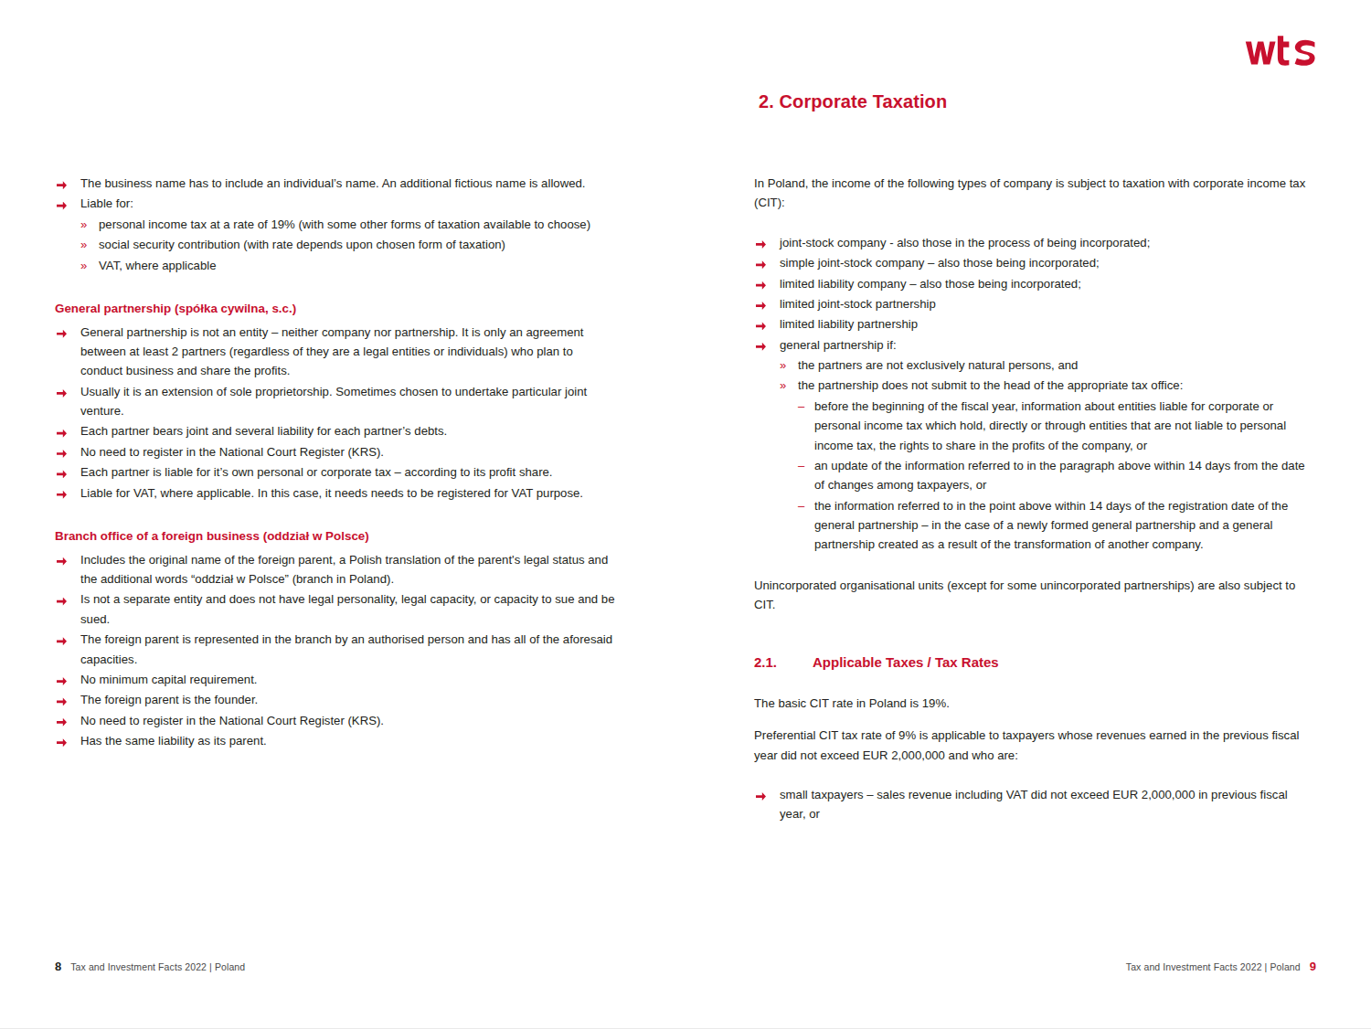wts
2. Corporate Taxation
The business name has to include an individual’s name. An additional fictious name is allowed.
Liable for:
personal income tax at a rate of 19% (with some other forms of taxation available to choose)
social security contribution (with rate depends upon chosen form of taxation)
VAT, where applicable
General partnership (spółka cywilna, s.c.)
General partnership is not an entity – neither company nor partnership. It is only an agreement between at least 2 partners (regardless of they are a legal entities or individuals) who plan to conduct business and share the profits.
Usually it is an extension of sole proprietorship. Sometimes chosen to undertake particular joint venture.
Each partner bears joint and several liability for each partner’s debts.
No need to register in the National Court Register (KRS).
Each partner is liable for it’s own personal or corporate tax – according to its profit share.
Liable for VAT, where applicable. In this case, it needs needs to be registered for VAT purpose.
Branch office of a foreign business (oddział w Polsce)
Includes the original name of the foreign parent, a Polish translation of the parent's legal status and the additional words “oddział w Polsce” (branch in Poland).
Is not a separate entity and does not have legal personality, legal capacity, or capacity to sue and be sued.
The foreign parent is represented in the branch by an authorised person and has all of the aforesaid capacities.
No minimum capital requirement.
The foreign parent is the founder.
No need to register in the National Court Register (KRS).
Has the same liability as its parent.
In Poland, the income of the following types of company is subject to taxation with corporate income tax (CIT):
joint-stock company - also those in the process of being incorporated;
simple joint-stock company – also those being incorporated;
limited liability company – also those being incorporated;
limited joint-stock partnership
limited liability partnership
general partnership if:
the partners are not exclusively natural persons, and
the partnership does not submit to the head of the appropriate tax office:
before the beginning of the fiscal year, information about entities liable for corporate or personal income tax which hold, directly or through entities that are not liable to personal income tax, the rights to share in the profits of the company, or
an update of the information referred to in the paragraph above within 14 days from the date of changes among taxpayers, or
the information referred to in the point above within 14 days of the registration date of the general partnership – in the case of a newly formed general partnership and a general partnership created as a result of the transformation of another company.
Unincorporated organisational units (except for some unincorporated partnerships) are also subject to CIT.
2.1. Applicable Taxes / Tax Rates
The basic CIT rate in Poland is 19%.
Preferential CIT tax rate of 9% is applicable to taxpayers whose revenues earned in the previous fiscal year did not exceed EUR 2,000,000 and who are:
small taxpayers – sales revenue including VAT did not exceed EUR 2,000,000 in previous fiscal year, or
8 Tax and Investment Facts 2022 | Poland
Tax and Investment Facts 2022 | Poland 9